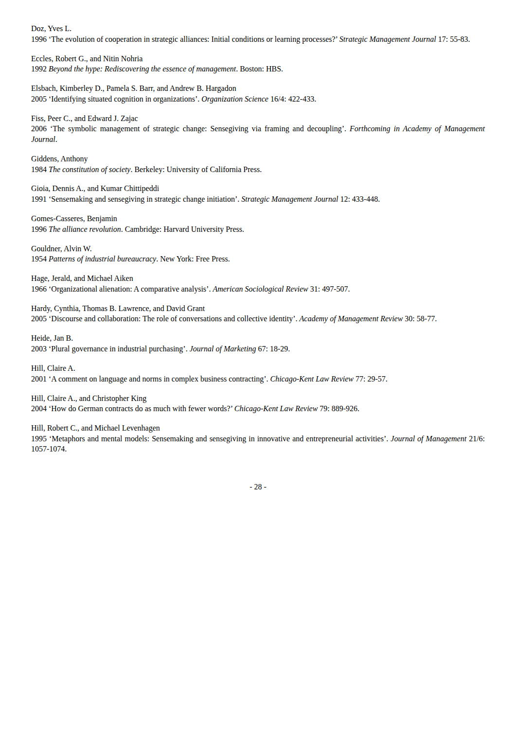Doz, Yves L.
1996 ‘The evolution of cooperation in strategic alliances: Initial conditions or learning processes?’ Strategic Management Journal 17: 55-83.
Eccles, Robert G., and Nitin Nohria
1992 Beyond the hype: Rediscovering the essence of management. Boston: HBS.
Elsbach, Kimberley D., Pamela S. Barr, and Andrew B. Hargadon
2005 ‘Identifying situated cognition in organizations’. Organization Science 16/4: 422-433.
Fiss, Peer C., and Edward J. Zajac
2006 ‘The symbolic management of strategic change: Sensegiving via framing and decoupling’. Forthcoming in Academy of Management Journal.
Giddens, Anthony
1984 The constitution of society. Berkeley: University of California Press.
Gioia, Dennis A., and Kumar Chittipeddi
1991 ‘Sensemaking and sensegiving in strategic change initiation’. Strategic Management Journal 12: 433-448.
Gomes-Casseres, Benjamin
1996 The alliance revolution. Cambridge: Harvard University Press.
Gouldner, Alvin W.
1954 Patterns of industrial bureaucracy. New York: Free Press.
Hage, Jerald, and Michael Aiken
1966 ‘Organizational alienation: A comparative analysis’. American Sociological Review 31: 497-507.
Hardy, Cynthia, Thomas B. Lawrence, and David Grant
2005 ‘Discourse and collaboration: The role of conversations and collective identity’. Academy of Management Review 30: 58-77.
Heide, Jan B.
2003 ‘Plural governance in industrial purchasing’. Journal of Marketing 67: 18-29.
Hill, Claire A.
2001 ‘A comment on language and norms in complex business contracting’. Chicago-Kent Law Review 77: 29-57.
Hill, Claire A., and Christopher King
2004 ‘How do German contracts do as much with fewer words?’ Chicago-Kent Law Review 79: 889-926.
Hill, Robert C., and Michael Levenhagen
1995 ‘Metaphors and mental models: Sensemaking and sensegiving in innovative and entrepreneurial activities’. Journal of Management 21/6: 1057-1074.
- 28 -